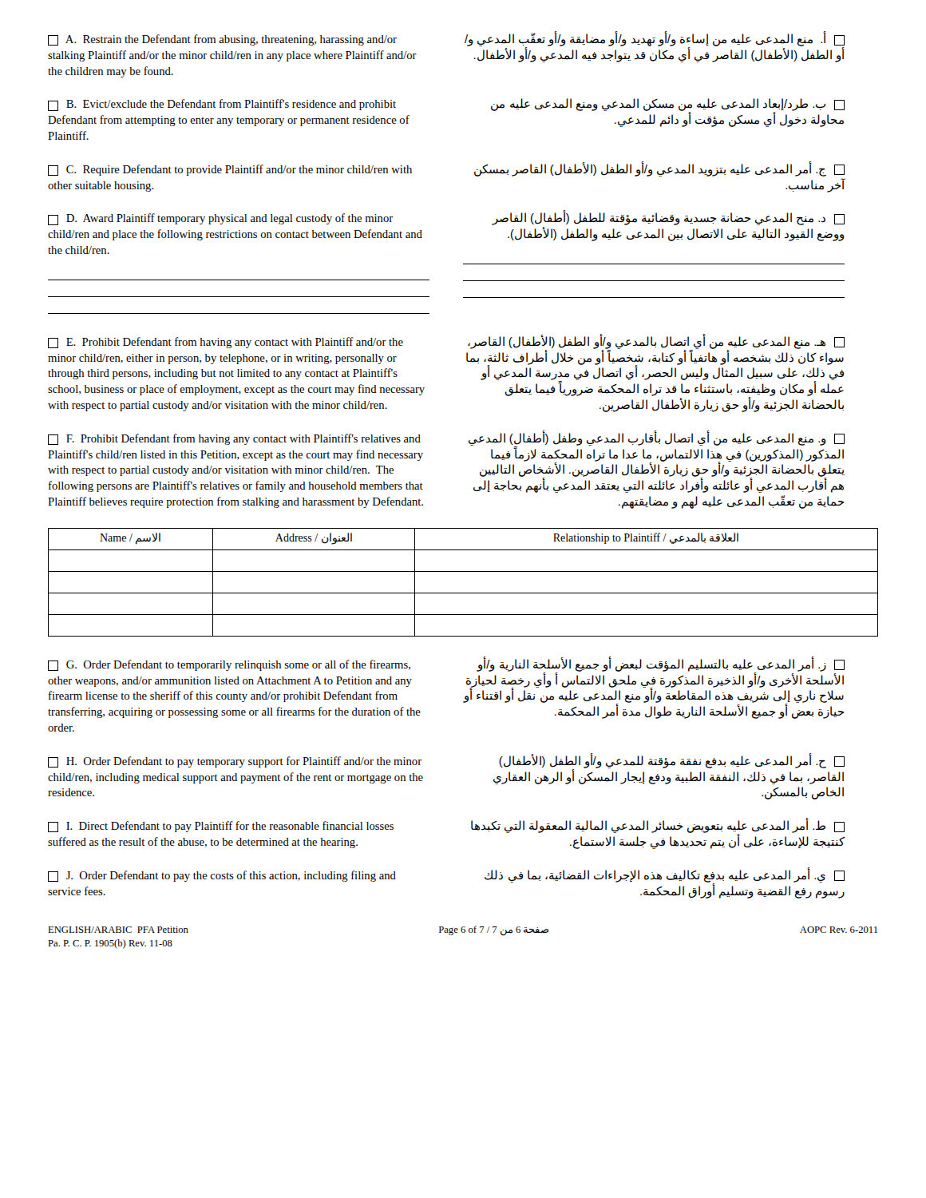A. Restrain the Defendant from abusing, threatening, harassing and/or stalking Plaintiff and/or the minor child/ren in any place where Plaintiff and/or the children may be found.
أ. منع المدعى عليه من إساءة و/أو تهديد و/أو مضايقة و/أو تعقّب المدعي و/أو الطفل (الأطفال) القاصر في أي مكان قد يتواجد فيه المدعي و/أو الأطفال.
B. Evict/exclude the Defendant from Plaintiff's residence and prohibit Defendant from attempting to enter any temporary or permanent residence of Plaintiff.
ب. طرد/إبعاد المدعى عليه من مسكن المدعي ومنع المدعى عليه من محاولة دخول أي مسكن مؤقت أو دائم للمدعي.
C. Require Defendant to provide Plaintiff and/or the minor child/ren with other suitable housing.
ج. أمر المدعى عليه بتزويد المدعي و/أو الطفل (الأطفال) القاصر بمسكن آخر مناسب.
D. Award Plaintiff temporary physical and legal custody of the minor child/ren and place the following restrictions on contact between Defendant and the child/ren.
د. منح المدعي حضانة جسدية وقضائية مؤقتة للطفل (أطفال) القاصر ووضع القيود التالية على الاتصال بين المدعى عليه والطفل (الأطفال).
E. Prohibit Defendant from having any contact with Plaintiff and/or the minor child/ren, either in person, by telephone, or in writing, personally or through third persons, including but not limited to any contact at Plaintiff's school, business or place of employment, except as the court may find necessary with respect to partial custody and/or visitation with the minor child/ren.
هـ. منع المدعى عليه من أي اتصال بالمدعي و/أو الطفل (الأطفال) القاصر، سواء كان ذلك بشخصه أو هاتفياً أو كتابة، شخصياً أو من خلال أطراف ثالثة، بما في ذلك، على سبيل المثال وليس الحصر، أي اتصال في مدرسة المدعي أو عمله أو مكان وظيفته، باستثناء ما قد تراه المحكمة ضرورياً فيما يتعلق بالحضانة الجزئية و/أو حق زيارة الأطفال القاصرين.
F. Prohibit Defendant from having any contact with Plaintiff's relatives and Plaintiff's child/ren listed in this Petition, except as the court may find necessary with respect to partial custody and/or visitation with minor child/ren. The following persons are Plaintiff's relatives or family and household members that Plaintiff believes require protection from stalking and harassment by Defendant.
و. منع المدعى عليه من أي اتصال بأقارب المدعي وطفل (أطفال) المدعي المذكور (المذكورين) في هذا الالتماس، ما عدا ما تراه المحكمة لازماً فيما يتعلق بالحضانة الجزئية و/أو حق زيارة الأطفال القاصرين. الأشخاص التاليين هم أقارب المدعي أو عائلته وأفراد عائلته التي يعتقد المدعي بأنهم بحاجة إلى حماية من تعقّب المدعى عليه لهم و مضايقتهم.
| Name / الاسم | Address / العنوان | Relationship to Plaintiff / العلاقة بالمدعي |
| --- | --- | --- |
G. Order Defendant to temporarily relinquish some or all of the firearms, other weapons, and/or ammunition listed on Attachment A to Petition and any firearm license to the sheriff of this county and/or prohibit Defendant from transferring, acquiring or possessing some or all firearms for the duration of the order.
ز. أمر المدعى عليه بالتسليم المؤقت لبعض أو جميع الأسلحة النارية و/أو الأسلحة الأخرى و/أو الذخيرة المذكورة في ملحق الالتماس أ وأي رخصة لحيازة سلاح ناري إلى شريف هذه المقاطعة و/أو منع المدعى عليه من نقل أو اقتناء أو حيازة بعض أو جميع الأسلحة النارية طوال مدة أمر المحكمة.
H. Order Defendant to pay temporary support for Plaintiff and/or the minor child/ren, including medical support and payment of the rent or mortgage on the residence.
ح. أمر المدعى عليه بدفع نفقة مؤقتة للمدعي و/أو الطفل (الأطفال) القاصر، بما في ذلك، النفقة الطبية ودفع إيجار المسكن أو الرهن العقاري الخاص بالمسكن.
I. Direct Defendant to pay Plaintiff for the reasonable financial losses suffered as the result of the abuse, to be determined at the hearing.
ط. أمر المدعى عليه بتعويض خسائر المدعي المالية المعقولة التي تكبدها كنتيجة للإساءة، على أن يتم تحديدها في جلسة الاستماع.
J. Order Defendant to pay the costs of this action, including filing and service fees.
ي. أمر المدعى عليه بدفع تكاليف هذه الإجراءات القضائية، بما في ذلك رسوم رفع القضية وتسليم أوراق المحكمة.
ENGLISH/ARABIC PFA Petition Pa. P. C. P. 1905(b) Rev. 11-08
Page 6 of 7 / صفحة 6 من 7
AOPC Rev. 6-2011